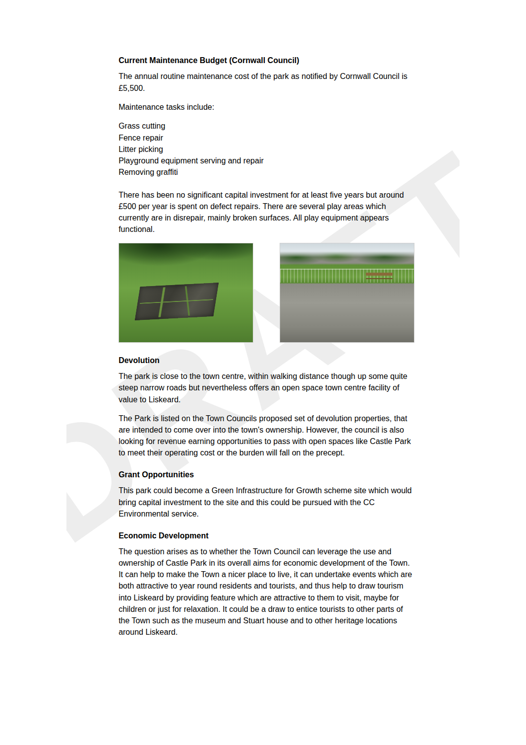DRAFT
Current Maintenance Budget (Cornwall Council)
The annual routine maintenance cost of the park as notified by Cornwall Council is £5,500.
Maintenance tasks include:
Grass cutting Fence repair Litter picking Playground equipment serving and repair Removing graffiti
There has been no significant capital investment for at least five years but around £500 per year is spent on defect repairs. There are several play areas which currently are in disrepair, mainly broken surfaces. All play equipment appears functional.
Devolution
The park is close to the town centre, within walking distance though up some quite steep narrow roads but nevertheless offers an open space town centre facility of value to Liskeard.
The Park is listed on the Town Councils proposed set of devolution properties, that are intended to come over into the town's ownership. However, the council is also looking for revenue earning opportunities to pass with open spaces like Castle Park to meet their operating cost or the burden will fall on the precept.
Grant Opportunities
This park could become a Green Infrastructure for Growth scheme site which would bring capital investment to the site and this could be pursued with the CC Environmental service.
Economic Development
The question arises as to whether the Town Council can leverage the use and ownership of Castle Park in its overall aims for economic development of the Town. It can help to make the Town a nicer place to live, it can undertake events which are both attractive to year round residents and tourists, and thus help to draw tourism into Liskeard by providing feature which are attractive to them to visit, maybe for children or just for relaxation. It could be a draw to entice tourists to other parts of the Town such as the museum and Stuart house and to other heritage locations around Liskeard.